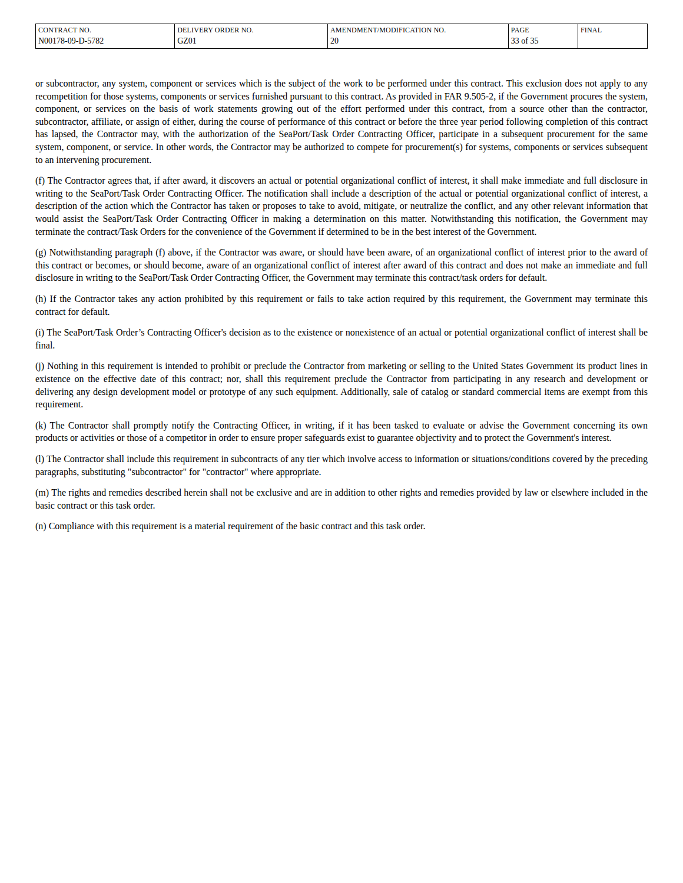| CONTRACT NO. N00178-09-D-5782 | DELIVERY ORDER NO. GZ01 | AMENDMENT/MODIFICATION NO. 20 | PAGE 33 of 35 | FINAL |
or subcontractor, any system, component or services which is the subject of the work to be performed under this contract. This exclusion does not apply to any recompetition for those systems, components or services furnished pursuant to this contract. As provided in FAR 9.505-2, if the Government procures the system, component, or services on the basis of work statements growing out of the effort performed under this contract, from a source other than the contractor, subcontractor, affiliate, or assign of either, during the course of performance of this contract or before the three year period following completion of this contract has lapsed, the Contractor may, with the authorization of the SeaPort/Task Order Contracting Officer, participate in a subsequent procurement for the same system, component, or service. In other words, the Contractor may be authorized to compete for procurement(s) for systems, components or services subsequent to an intervening procurement.
(f) The Contractor agrees that, if after award, it discovers an actual or potential organizational conflict of interest, it shall make immediate and full disclosure in writing to the SeaPort/Task Order Contracting Officer. The notification shall include a description of the actual or potential organizational conflict of interest, a description of the action which the Contractor has taken or proposes to take to avoid, mitigate, or neutralize the conflict, and any other relevant information that would assist the SeaPort/Task Order Contracting Officer in making a determination on this matter. Notwithstanding this notification, the Government may terminate the contract/Task Orders for the convenience of the Government if determined to be in the best interest of the Government.
(g) Notwithstanding paragraph (f) above, if the Contractor was aware, or should have been aware, of an organizational conflict of interest prior to the award of this contract or becomes, or should become, aware of an organizational conflict of interest after award of this contract and does not make an immediate and full disclosure in writing to the SeaPort/Task Order Contracting Officer, the Government may terminate this contract/task orders for default.
(h) If the Contractor takes any action prohibited by this requirement or fails to take action required by this requirement, the Government may terminate this contract for default.
(i) The SeaPort/Task Order’s Contracting Officer's decision as to the existence or nonexistence of an actual or potential organizational conflict of interest shall be final.
(j) Nothing in this requirement is intended to prohibit or preclude the Contractor from marketing or selling to the United States Government its product lines in existence on the effective date of this contract; nor, shall this requirement preclude the Contractor from participating in any research and development or delivering any design development model or prototype of any such equipment. Additionally, sale of catalog or standard commercial items are exempt from this requirement.
(k) The Contractor shall promptly notify the Contracting Officer, in writing, if it has been tasked to evaluate or advise the Government concerning its own products or activities or those of a competitor in order to ensure proper safeguards exist to guarantee objectivity and to protect the Government's interest.
(l) The Contractor shall include this requirement in subcontracts of any tier which involve access to information or situations/conditions covered by the preceding paragraphs, substituting "subcontractor" for "contractor" where appropriate.
(m) The rights and remedies described herein shall not be exclusive and are in addition to other rights and remedies provided by law or elsewhere included in the basic contract or this task order.
(n) Compliance with this requirement is a material requirement of the basic contract and this task order.